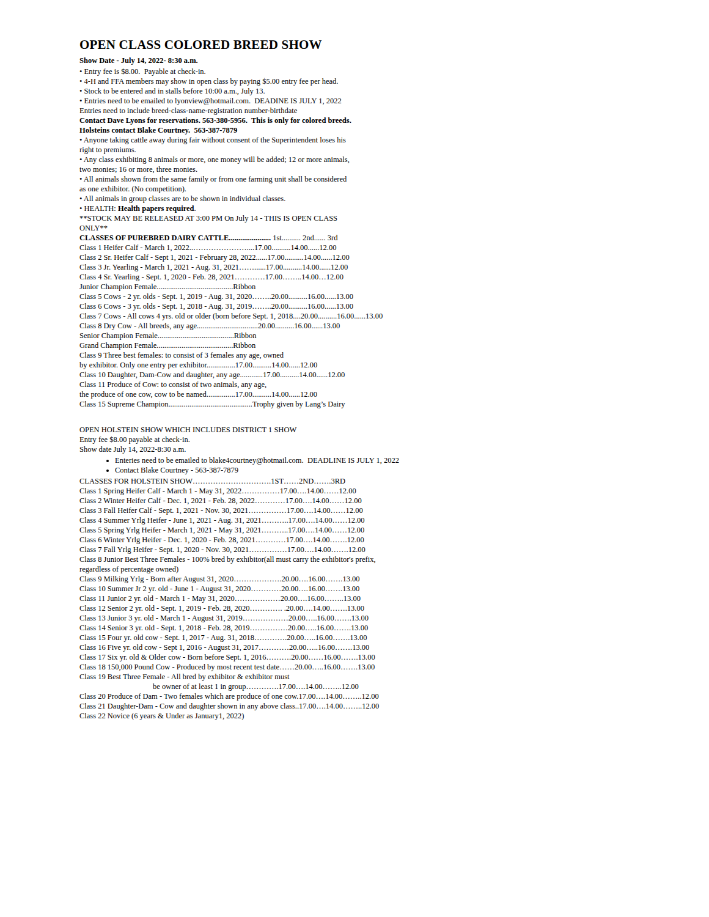OPEN CLASS COLORED BREED SHOW
Show Date - July 14, 2022- 8:30 a.m.
• Entry fee is $8.00. Payable at check-in.
• 4-H and FFA members may show in open class by paying $5.00 entry fee per head.
• Stock to be entered and in stalls before 10:00 a.m., July 13.
• Entries need to be emailed to lyonview@hotmail.com. DEADINE IS JULY 1, 2022
Entries need to include breed-class-name-registration number-birthdate
Contact Dave Lyons for reservations. 563-380-5956. This is only for colored breeds.
Holsteins contact Blake Courtney. 563-387-7879
• Anyone taking cattle away during fair without consent of the Superintendent loses his
right to premiums.
• Any class exhibiting 8 animals or more, one money will be added; 12 or more animals,
two monies; 16 or more, three monies.
• All animals shown from the same family or from one farming unit shall be considered
as one exhibitor. (No competition).
• All animals in group classes are to be shown in individual classes.
• HEALTH: Health papers required.
**STOCK MAY BE RELEASED AT 3:00 PM On July 14 - THIS IS OPEN CLASS
ONLY**
CLASSES OF PUREBRED DAIRY CATTLE...................... 1st.......... 2nd...... 3rd
Class 1 Heifer Calf - March 1, 2022..…………………....17.00..........14.00......12.00
Class 2 Sr. Heifer Calf - Sept 1, 2021 - February 28, 2022......17.00..........14.00......12.00
Class 3 Jr. Yearling - March 1, 2021 - Aug. 31, 2021……......17.00..........14.00......12.00
Class 4 Sr. Yearling - Sept. 1, 2020 - Feb. 28, 2021…………17.00……..14.00…12.00
Junior Champion Female........................................Ribbon
Class 5 Cows - 2 yr. olds - Sept. 1, 2019 - Aug. 31, 2020……..20.00..........16.00......13.00
Class 6 Cows - 3 yr. olds - Sept. 1, 2018 - Aug. 31, 2019……..20.00..........16.00......13.00
Class 7 Cows - All cows 4 yrs. old or older (born before Sept. 1, 2018....20.00..........16.00......13.00
Class 8 Dry Cow - All breeds, any age................................20.00..........16.00......13.00
Senior Champion Female........................................Ribbon
Grand Champion Female........................................Ribbon
Class 9 Three best females: to consist of 3 females any age, owned
by exhibitor. Only one entry per exhibitor...............17.00..........14.00......12.00
Class 10 Daughter, Dam-Cow and daughter, any age............17.00..........14.00......12.00
Class 11 Produce of Cow: to consist of two animals, any age,
the produce of one cow, cow to be named...............17.00..........14.00......12.00
Class 15 Supreme Champion............................................Trophy given by Lang’s Dairy
OPEN HOLSTEIN SHOW WHICH INCLUDES DISTRICT 1 SHOW
Entry fee $8.00 payable at check-in.
Show date July 14, 2022-8:30 a.m.
Enteries need to be emailed to blake4courtney@hotmail.com. DEADLINE IS JULY 1, 2022
Contact Blake Courtney - 563-387-7879
CLASSES FOR HOLSTEIN SHOW………………………….1ST……2ND…….3RD
Class 1 Spring Heifer Calf - March 1 - May 31, 2022……………17.00….14.00……12.00
Class 2 Winter Heifer Calf - Dec. 1, 2021 - Feb. 28, 2022…………17.00….14.00……12.00
Class 3 Fall Heifer Calf - Sept. 1, 2021 - Nov. 30, 2021……………17.00….14.00……12.00
Class 4 Summer Yrlg Heifer - June 1, 2021 - Aug. 31, 2021………..17.00….14.00……12.00
Class 5 Spring Yrlg Heifer - March 1, 2021 - May 31, 2021………..17.00….14.00……12.00
Class 6 Winter Yrlg Heifer - Dec. 1, 2020 - Feb. 28, 2021…………17.00….14.00…….12.00
Class 7 Fall Yrlg Heifer - Sept. 1, 2020 - Nov. 30, 2021……………17.00….14.00…….12.00
Class 8 Junior Best Three Females - 100% bred by exhibitor(all must carry the exhibitor's prefix,
regardless of percentage owned)
Class 9 Milking Yrlg - Born after August 31, 2020……………….20.00….16.00…….13.00
Class 10 Summer Jr 2 yr. old - June 1 - August 31, 2020…………20.00….16.00…….13.00
Class 11 Junior 2 yr. old - March 1 - May 31, 2020………………20.00….16.00……..13.00
Class 12 Senior 2 yr. old - Sept. 1, 2019 - Feb. 28, 2020…………. .20.00….14.00…….13.00
Class 13 Junior 3 yr. old - March 1 - August 31, 2019………………20.00…..16.00…….13.00
Class 14 Senior 3 yr. old - Sept. 1, 2018 - Feb. 28, 2019……………20.00…..16.00…….13.00
Class 15 Four yr. old cow - Sept. 1, 2017 - Aug. 31, 2018………….20.00…..16.00…….13.00
Class 16 Five yr. old cow - Sept 1, 2016 - August 31, 2017…………20.00…..16.00…….13.00
Class 17 Six yr. old & Older cow - Born before Sept. 1, 2016……….20.00……16.00…….13.00
Class 18 150,000 Pound Cow - Produced by most recent test date……20.00…..16.00…….13.00
Class 19 Best Three Female - All bred by exhibitor & exhibitor must
be owner of at least 1 in group………….17.00….14.00……..12.00
Class 20 Produce of Dam - Two females which are produce of one cow.17.00….14.00……..12.00
Class 21 Daughter-Dam - Cow and daughter shown in any above class..17.00….14.00……..12.00
Class 22 Novice (6 years & Under as January1, 2022)